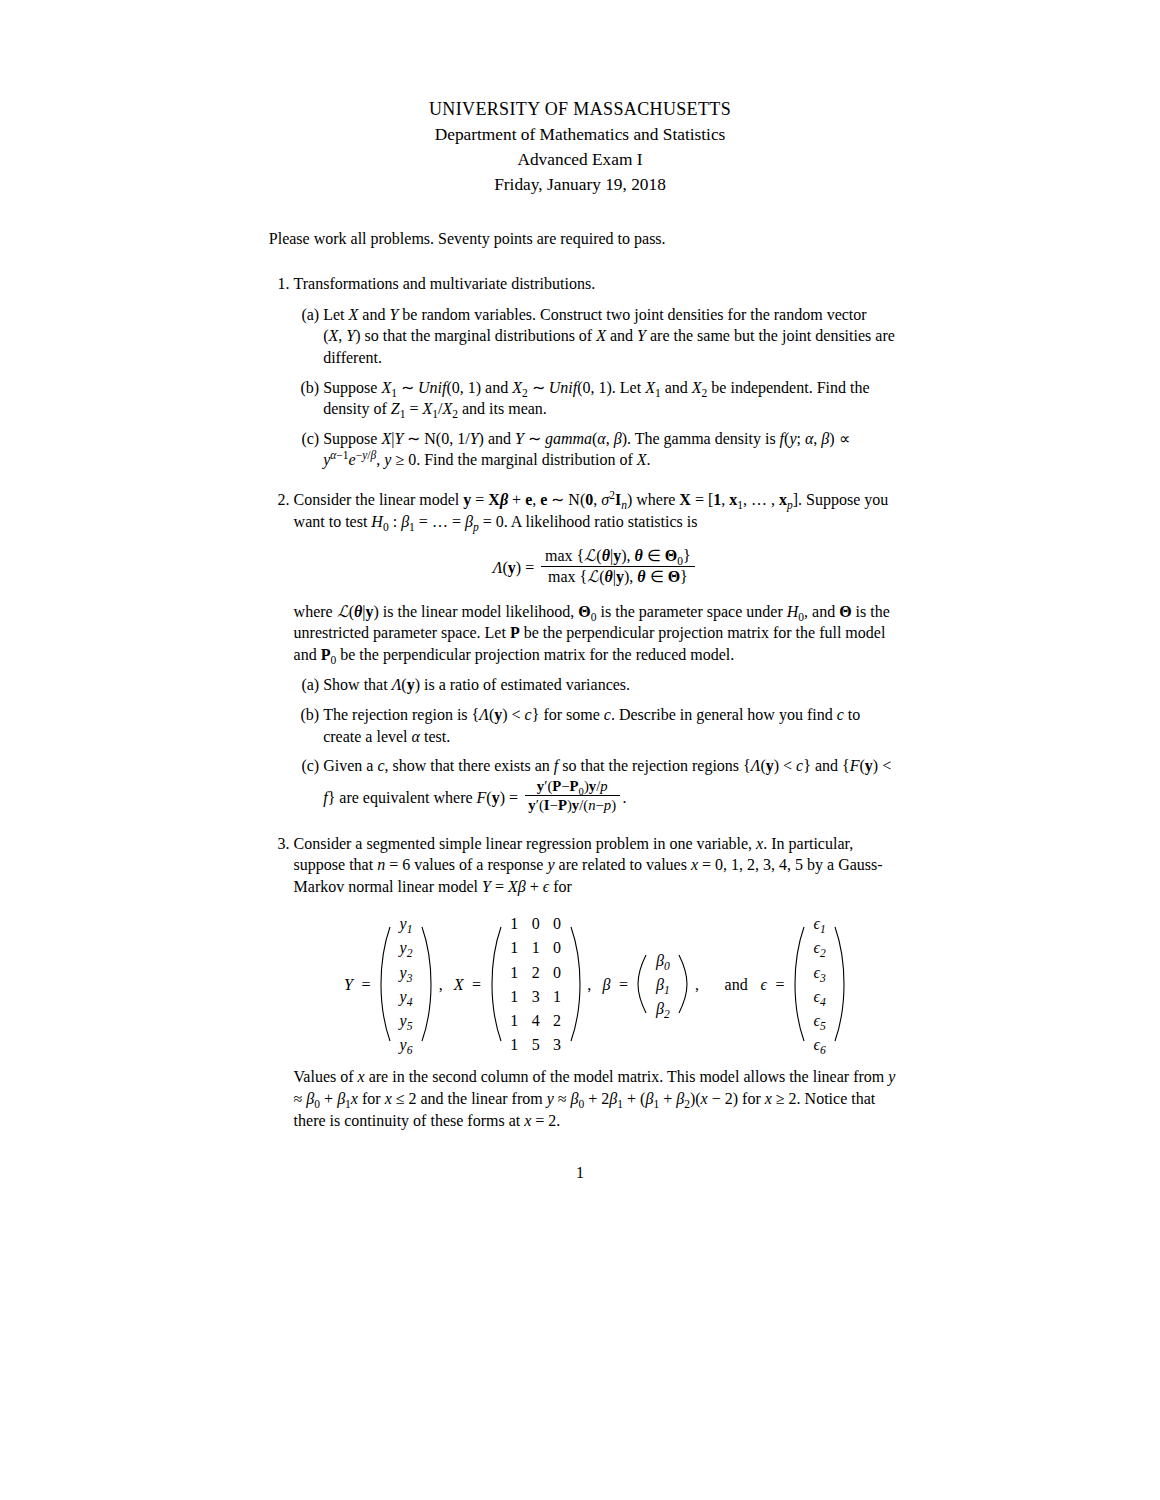UNIVERSITY OF MASSACHUSETTS Department of Mathematics and Statistics Advanced Exam I Friday, January 19, 2018
Please work all problems. Seventy points are required to pass.
Transformations and multivariate distributions.
Let X and Y be random variables. Construct two joint densities for the random vector (X, Y) so that the marginal distributions of X and Y are the same but the joint densities are different.
Suppose X1 ∼ Unif(0, 1) and X2 ∼ Unif(0, 1). Let X1 and X2 be independent. Find the density of Z1 = X1/X2 and its mean.
Suppose X|Y ∼ N(0, 1/Y) and Y ∼ gamma(α, β). The gamma density is f(y; α, β) ∝ yα−1e−y/β, y ≥ 0. Find the marginal distribution of X.
Consider the linear model y = Xβ + e, e ∼ N(0, σ2In) where X = [1, x1, … , xp]. Suppose you want to test H0 : β1 = … = βp = 0. A likelihood ratio statistics is
Λ(y) = max {ℒ(θ|y), θ ∈ Θ0} max {ℒ(θ|y), θ ∈ Θ}
where ℒ(θ|y) is the linear model likelihood, Θ0 is the parameter space under H0, and Θ is the unrestricted parameter space. Let P be the perpendicular projection matrix for the full model and P0 be the perpendicular projection matrix for the reduced model.
Show that Λ(y) is a ratio of estimated variances.
The rejection region is {Λ(y) < c} for some c. Describe in general how you find c to create a level α test.
Given a c, show that there exists an f so that the rejection regions {Λ(y) < c} and {F(y) < f} are equivalent where F(y) = y′(P−P0)y/p y′(I−P)y/(n−p).
Consider a segmented simple linear regression problem in one variable, x. In particular, suppose that n = 6 values of a response y are related to values x = 0, 1, 2, 3, 4, 5 by a Gauss-Markov normal linear model Y = Xβ + ϵ for
Y=
| y 1 |
| y 2 |
| y 3 |
| y 4 |
| y 5 |
| y 6 |
, X=
| 1 | 0 | 0 |
| 1 | 1 | 0 |
| 1 | 2 | 0 |
| 1 | 3 | 1 |
| 1 | 4 | 2 |
| 1 | 5 | 3 |
, β=
| β 0 |
| β 1 |
| β 2 |
, and ϵ=
| ϵ 1 |
| ϵ 2 |
| ϵ 3 |
| ϵ 4 |
| ϵ 5 |
| ϵ 6 |
Values of x are in the second column of the model matrix. This model allows the linear from y ≈ β0 + β1x for x ≤ 2 and the linear from y ≈ β0 + 2β1 + (β1 + β2)(x − 2) for x ≥ 2. Notice that there is continuity of these forms at x = 2.
1